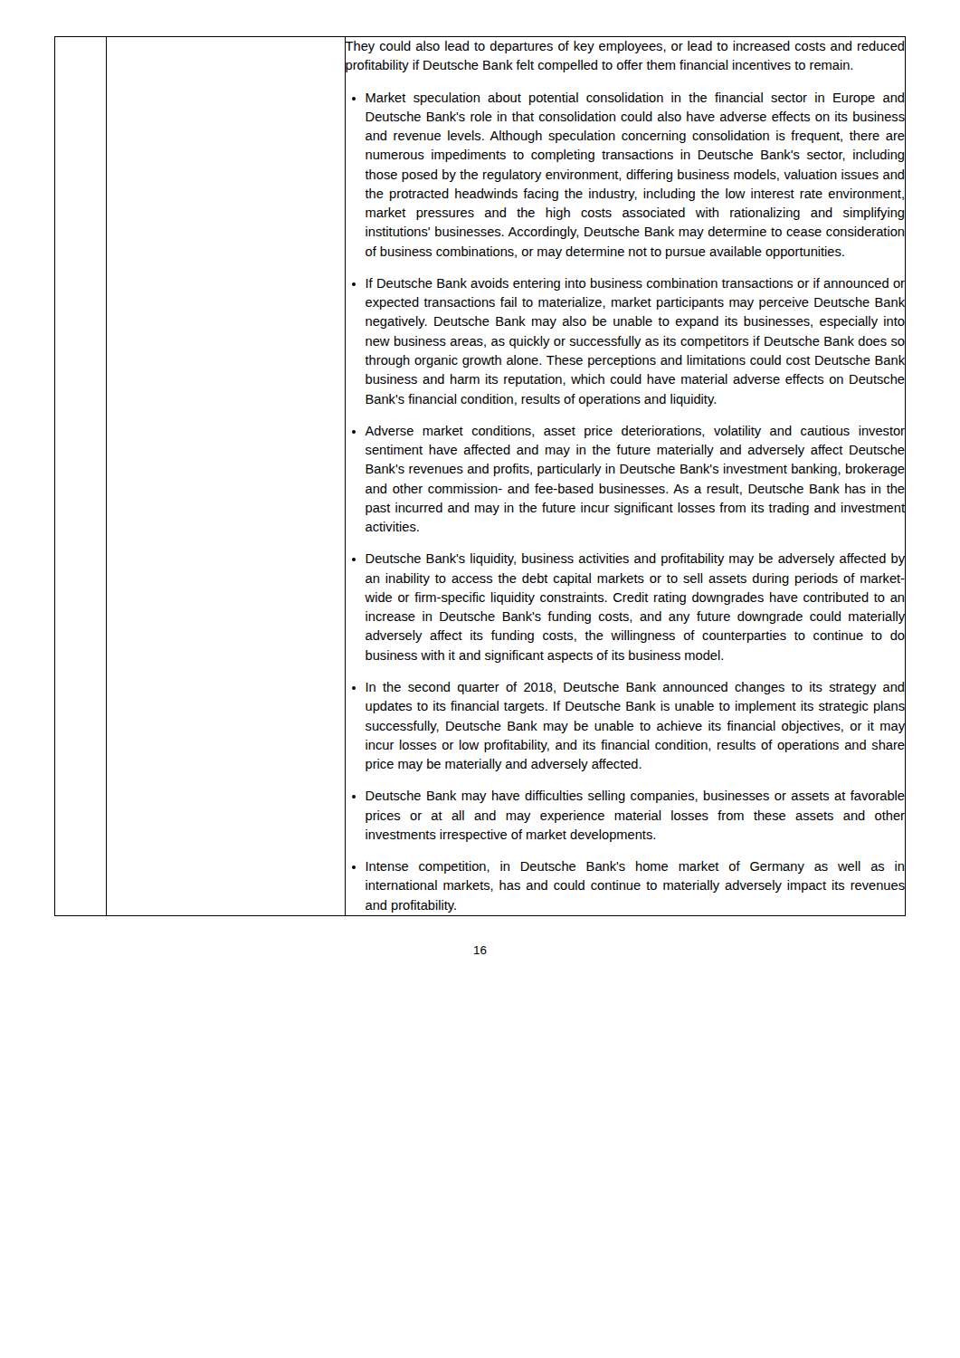| | | They could also lead to departures of key employees, or lead to increased costs and reduced profitability if Deutsche Bank felt compelled to offer them financial incentives to remain. Market speculation about potential consolidation in the financial sector in Europe and Deutsche Bank's role in that consolidation could also have adverse effects on its business and revenue levels. Although speculation concerning consolidation is frequent, there are numerous impediments to completing transactions in Deutsche Bank's sector, including those posed by the regulatory environment, differing business models, valuation issues and the protracted headwinds facing the industry, including the low interest rate environment, market pressures and the high costs associated with rationalizing and simplifying institutions' businesses. Accordingly, Deutsche Bank may determine to cease consideration of business combinations, or may determine not to pursue available opportunities. If Deutsche Bank avoids entering into business combination transactions or if announced or expected transactions fail to materialize, market participants may perceive Deutsche Bank negatively. Deutsche Bank may also be unable to expand its businesses, especially into new business areas, as quickly or successfully as its competitors if Deutsche Bank does so through organic growth alone. These perceptions and limitations could cost Deutsche Bank business and harm its reputation, which could have material adverse effects on Deutsche Bank's financial condition, results of operations and liquidity. Adverse market conditions, asset price deteriorations, volatility and cautious investor sentiment have affected and may in the future materially and adversely affect Deutsche Bank's revenues and profits, particularly in Deutsche Bank's investment banking, brokerage and other commission- and fee-based businesses. As a result, Deutsche Bank has in the past incurred and may in the future incur significant losses from its trading and investment activities. Deutsche Bank's liquidity, business activities and profitability may be adversely affected by an inability to access the debt capital markets or to sell assets during periods of market-wide or firm-specific liquidity constraints. Credit rating downgrades have contributed to an increase in Deutsche Bank's funding costs, and any future downgrade could materially adversely affect its funding costs, the willingness of counterparties to continue to do business with it and significant aspects of its business model. In the second quarter of 2018, Deutsche Bank announced changes to its strategy and updates to its financial targets. If Deutsche Bank is unable to implement its strategic plans successfully, Deutsche Bank may be unable to achieve its financial objectives, or it may incur losses or low profitability, and its financial condition, results of operations and share price may be materially and adversely affected. Deutsche Bank may have difficulties selling companies, businesses or assets at favorable prices or at all and may experience material losses from these assets and other investments irrespective of market developments. Intense competition, in Deutsche Bank's home market of Germany as well as in international markets, has and could continue to materially adversely impact its revenues and profitability. |
16